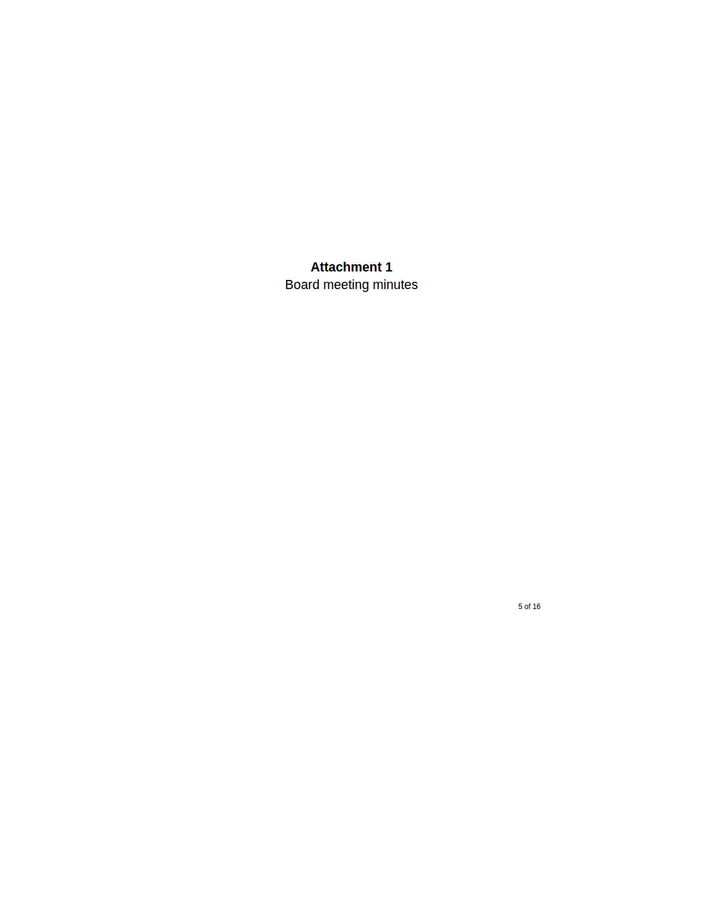Attachment 1
Board meeting minutes
5 of 16